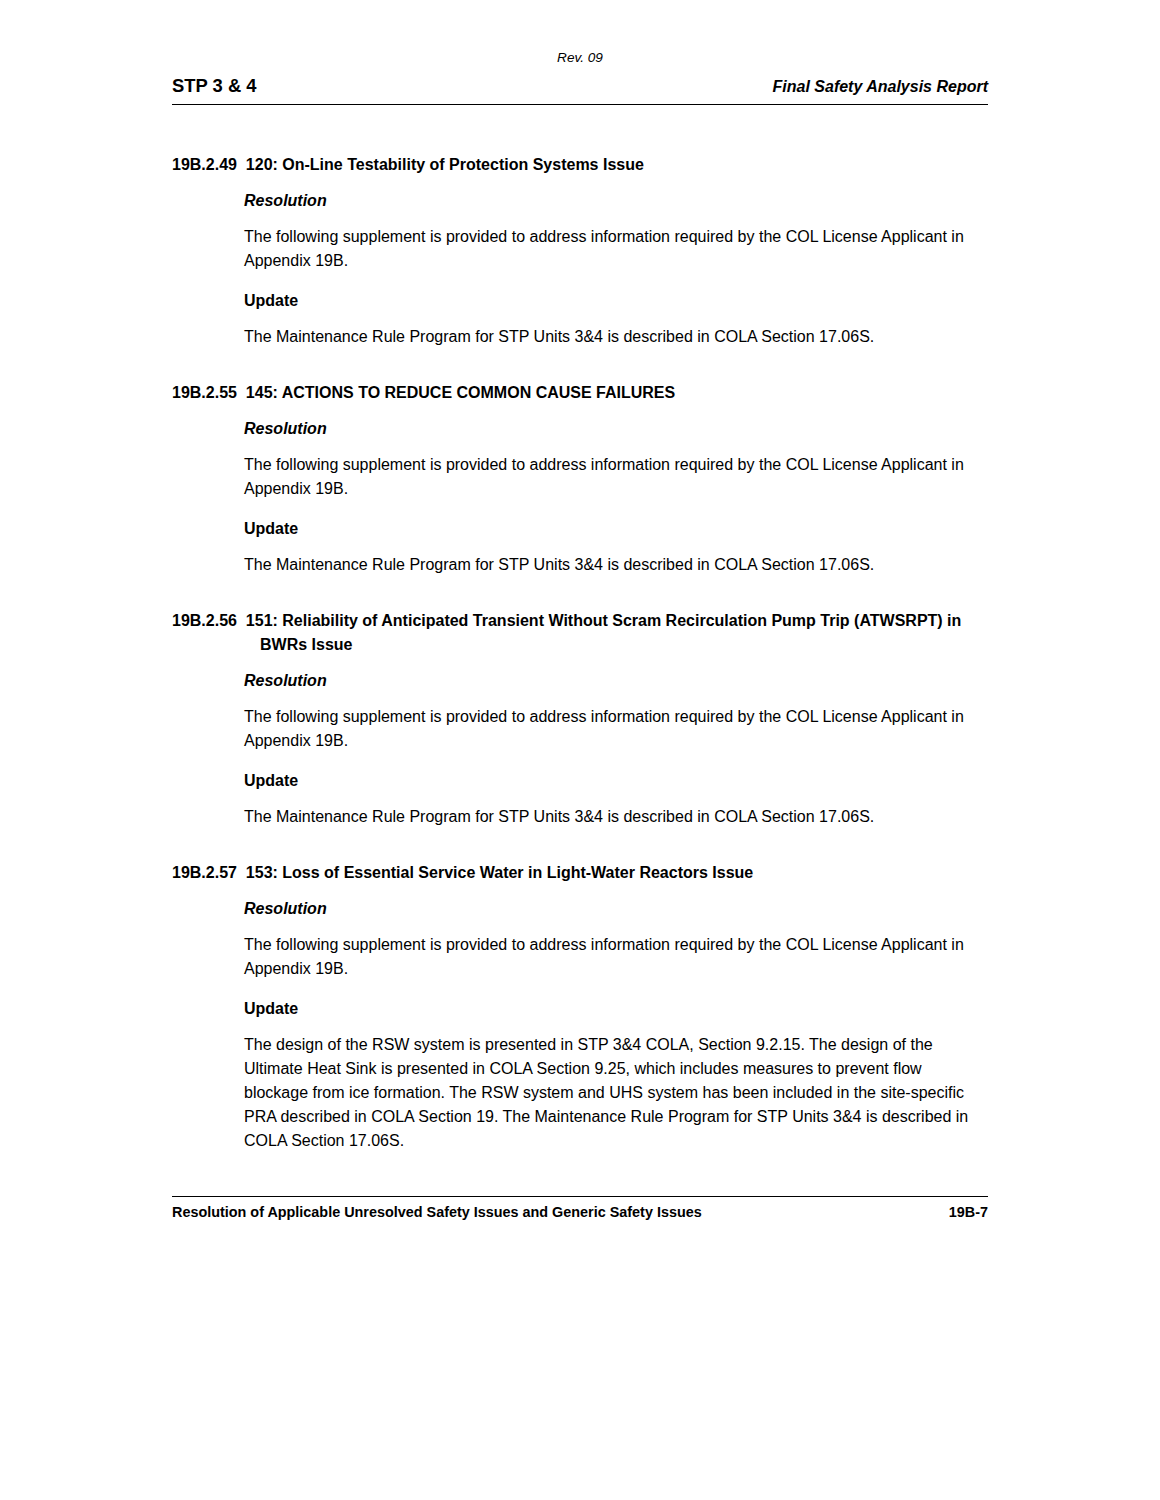Rev. 09
STP 3 & 4 Final Safety Analysis Report
19B.2.49 120: On-Line Testability of Protection Systems Issue
Resolution
The following supplement is provided to address information required by the COL License Applicant in Appendix 19B.
Update
The Maintenance Rule Program for STP Units 3&4 is described in COLA Section 17.06S.
19B.2.55 145: ACTIONS TO REDUCE COMMON CAUSE FAILURES
Resolution
The following supplement is provided to address information required by the COL License Applicant in Appendix 19B.
Update
The Maintenance Rule Program for STP Units 3&4 is described in COLA Section 17.06S.
19B.2.56 151: Reliability of Anticipated Transient Without Scram Recirculation Pump Trip (ATWSRPT) in BWRs Issue
Resolution
The following supplement is provided to address information required by the COL License Applicant in Appendix 19B.
Update
The Maintenance Rule Program for STP Units 3&4 is described in COLA Section 17.06S.
19B.2.57 153: Loss of Essential Service Water in Light-Water Reactors Issue
Resolution
The following supplement is provided to address information required by the COL License Applicant in Appendix 19B.
Update
The design of the RSW system is presented in STP 3&4 COLA, Section 9.2.15. The design of the Ultimate Heat Sink is presented in COLA Section 9.25, which includes measures to prevent flow blockage from ice formation. The RSW system and UHS system has been included in the site-specific PRA described in COLA Section 19. The Maintenance Rule Program for STP Units 3&4 is described in COLA Section 17.06S.
Resolution of Applicable Unresolved Safety Issues and Generic Safety Issues 19B-7